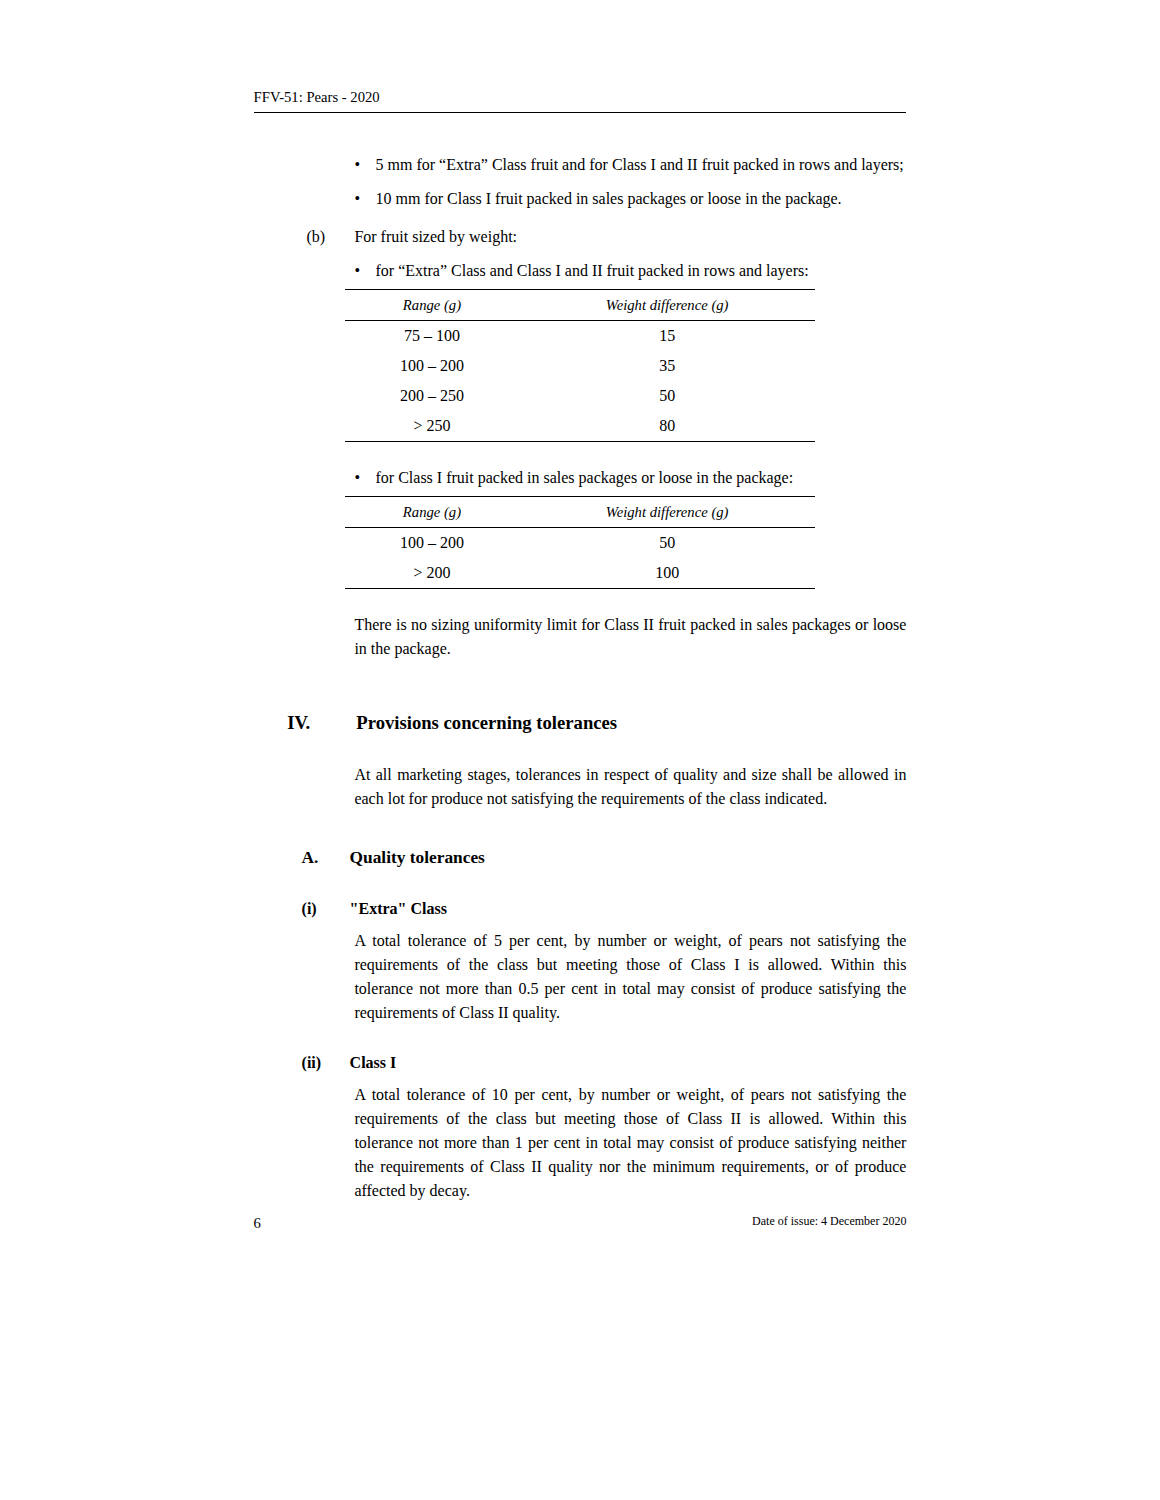FFV-51: Pears - 2020
5 mm for “Extra” Class fruit and for Class I and II fruit packed in rows and layers;
10 mm for Class I fruit packed in sales packages or loose in the package.
(b) For fruit sized by weight:
for “Extra” Class and Class I and II fruit packed in rows and layers:
| Range (g) | Weight difference (g) |
| --- | --- |
| 75 – 100 | 15 |
| 100 – 200 | 35 |
| 200 – 250 | 50 |
| > 250 | 80 |
for Class I fruit packed in sales packages or loose in the package:
| Range (g) | Weight difference (g) |
| --- | --- |
| 100 – 200 | 50 |
| > 200 | 100 |
There is no sizing uniformity limit for Class II fruit packed in sales packages or loose in the package.
IV. Provisions concerning tolerances
At all marketing stages, tolerances in respect of quality and size shall be allowed in each lot for produce not satisfying the requirements of the class indicated.
A. Quality tolerances
(i)"Extra" Class
A total tolerance of 5 per cent, by number or weight, of pears not satisfying the requirements of the class but meeting those of Class I is allowed. Within this tolerance not more than 0.5 per cent in total may consist of produce satisfying the requirements of Class II quality.
(ii) Class I
A total tolerance of 10 per cent, by number or weight, of pears not satisfying the requirements of the class but meeting those of Class II is allowed. Within this tolerance not more than 1 per cent in total may consist of produce satisfying neither the requirements of Class II quality nor the minimum requirements, or of produce affected by decay.
6 Date of issue: 4 December 2020